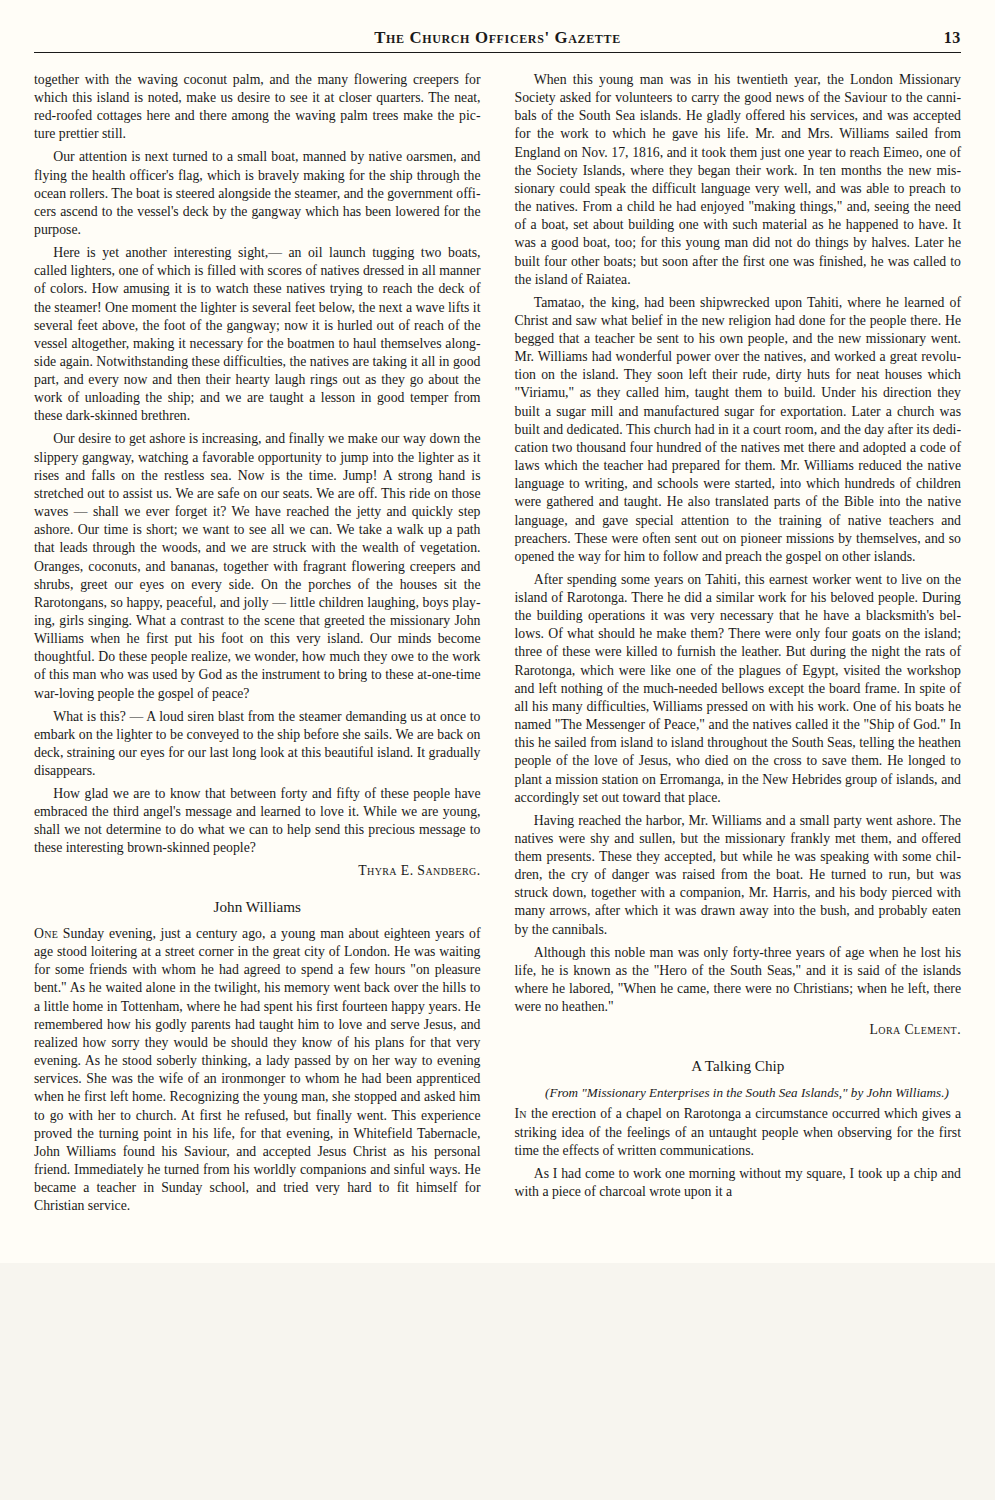The Church Officers' Gazette 13
together with the waving coconut palm, and the many flowering creepers for which this island is noted, make us desire to see it at closer quarters. The neat, red-roofed cottages here and there among the waving palm trees make the picture prettier still.
Our attention is next turned to a small boat, manned by native oarsmen, and flying the health officer's flag, which is bravely making for the ship through the ocean rollers. The boat is steered alongside the steamer, and the government officers ascend to the vessel's deck by the gangway which has been lowered for the purpose.
Here is yet another interesting sight,— an oil launch tugging two boats, called lighters, one of which is filled with scores of natives dressed in all manner of colors. How amusing it is to watch these natives trying to reach the deck of the steamer! One moment the lighter is several feet below, the next a wave lifts it several feet above, the foot of the gangway; now it is hurled out of reach of the vessel altogether, making it necessary for the boatmen to haul themselves alongside again. Notwithstanding these difficulties, the natives are taking it all in good part, and every now and then their hearty laugh rings out as they go about the work of unloading the ship; and we are taught a lesson in good temper from these dark-skinned brethren.
Our desire to get ashore is increasing, and finally we make our way down the slippery gangway, watching a favorable opportunity to jump into the lighter as it rises and falls on the restless sea. Now is the time. Jump! A strong hand is stretched out to assist us. We are safe on our seats. We are off. This ride on those waves — shall we ever forget it? We have reached the jetty and quickly step ashore. Our time is short; we want to see all we can. We take a walk up a path that leads through the woods, and we are struck with the wealth of vegetation. Oranges, coconuts, and bananas, together with fragrant flowering creepers and shrubs, greet our eyes on every side. On the porches of the houses sit the Rarotongans, so happy, peaceful, and jolly — little children laughing, boys playing, girls singing. What a contrast to the scene that greeted the missionary John Williams when he first put his foot on this very island. Our minds become thoughtful. Do these people realize, we wonder, how much they owe to the work of this man who was used by God as the instrument to bring to these at-one-time war-loving people the gospel of peace?
What is this? — A loud siren blast from the steamer demanding us at once to embark on the lighter to be conveyed to the ship before she sails. We are back on deck, straining our eyes for our last long look at this beautiful island. It gradually disappears.
How glad we are to know that between forty and fifty of these people have embraced the third angel's message and learned to love it. While we are young, shall we not determine to do what we can to help send this precious message to these interesting brown-skinned people?
Thyra E. Sandberg.
John Williams
One Sunday evening, just a century ago, a young man about eighteen years of age stood loitering at a street corner in the great city of London. He was waiting for some friends with whom he had agreed to spend a few hours "on pleasure bent." As he waited alone in the twilight, his memory went back over the hills to a little home in Tottenham, where he had spent his first fourteen happy years. He remembered how his godly parents had taught him to love and serve Jesus, and realized how sorry they would be should they know of his plans for that very evening. As he stood soberly thinking, a lady passed by on her way to evening services. She was the wife of an ironmonger to whom he had been apprenticed when he first left home. Recognizing the young man, she stopped and asked him to go with her to church. At first he refused, but finally went. This experience proved the turning point in his life, for that evening, in Whitefield Tabernacle, John Williams found his Saviour, and accepted Jesus Christ as his personal friend. Immediately he turned from his worldly companions and sinful ways. He became a teacher in Sunday school, and tried very hard to fit himself for Christian service.
When this young man was in his twentieth year, the London Missionary Society asked for volunteers to carry the good news of the Saviour to the cannibals of the South Sea islands. He gladly offered his services, and was accepted for the work to which he gave his life. Mr. and Mrs. Williams sailed from England on Nov. 17, 1816, and it took them just one year to reach Eimeo, one of the Society Islands, where they began their work. In ten months the new missionary could speak the difficult language very well, and was able to preach to the natives. From a child he had enjoyed "making things," and, seeing the need of a boat, set about building one with such material as he happened to have. It was a good boat, too; for this young man did not do things by halves. Later he built four other boats; but soon after the first one was finished, he was called to the island of Raiatea.
Tamatao, the king, had been shipwrecked upon Tahiti, where he learned of Christ and saw what belief in the new religion had done for the people there. He begged that a teacher be sent to his own people, and the new missionary went. Mr. Williams had wonderful power over the natives, and worked a great revolution on the island. They soon left their rude, dirty huts for neat houses which "Viriamu," as they called him, taught them to build. Under his direction they built a sugar mill and manufactured sugar for exportation. Later a church was built and dedicated. This church had in it a court room, and the day after its dedication two thousand four hundred of the natives met there and adopted a code of laws which the teacher had prepared for them. Mr. Williams reduced the native language to writing, and schools were started, into which hundreds of children were gathered and taught. He also translated parts of the Bible into the native language, and gave special attention to the training of native teachers and preachers. These were often sent out on pioneer missions by themselves, and so opened the way for him to follow and preach the gospel on other islands.
After spending some years on Tahiti, this earnest worker went to live on the island of Rarotonga. There he did a similar work for his beloved people. During the building operations it was very necessary that he have a blacksmith's bellows. Of what should he make them? There were only four goats on the island; three of these were killed to furnish the leather. But during the night the rats of Rarotonga, which were like one of the plagues of Egypt, visited the workshop and left nothing of the much-needed bellows except the board frame. In spite of all his many difficulties, Williams pressed on with his work. One of his boats he named "The Messenger of Peace," and the natives called it the "Ship of God." In this he sailed from island to island throughout the South Seas, telling the heathen people of the love of Jesus, who died on the cross to save them. He longed to plant a mission station on Erromanga, in the New Hebrides group of islands, and accordingly set out toward that place.
Having reached the harbor, Mr. Williams and a small party went ashore. The natives were shy and sullen, but the missionary frankly met them, and offered them presents. These they accepted, but while he was speaking with some children, the cry of danger was raised from the boat. He turned to run, but was struck down, together with a companion, Mr. Harris, and his body pierced with many arrows, after which it was drawn away into the bush, and probably eaten by the cannibals.
Although this noble man was only forty-three years of age when he lost his life, he is known as the "Hero of the South Seas," and it is said of the islands where he labored, "When he came, there were no Christians; when he left, there were no heathen."
Lora Clement.
A Talking Chip
(From "Missionary Enterprises in the South Sea Islands," by John Williams.)
In the erection of a chapel on Rarotonga a circumstance occurred which gives a striking idea of the feelings of an untaught people when observing for the first time the effects of written communications.
As I had come to work one morning without my square, I took up a chip and with a piece of charcoal wrote upon it a